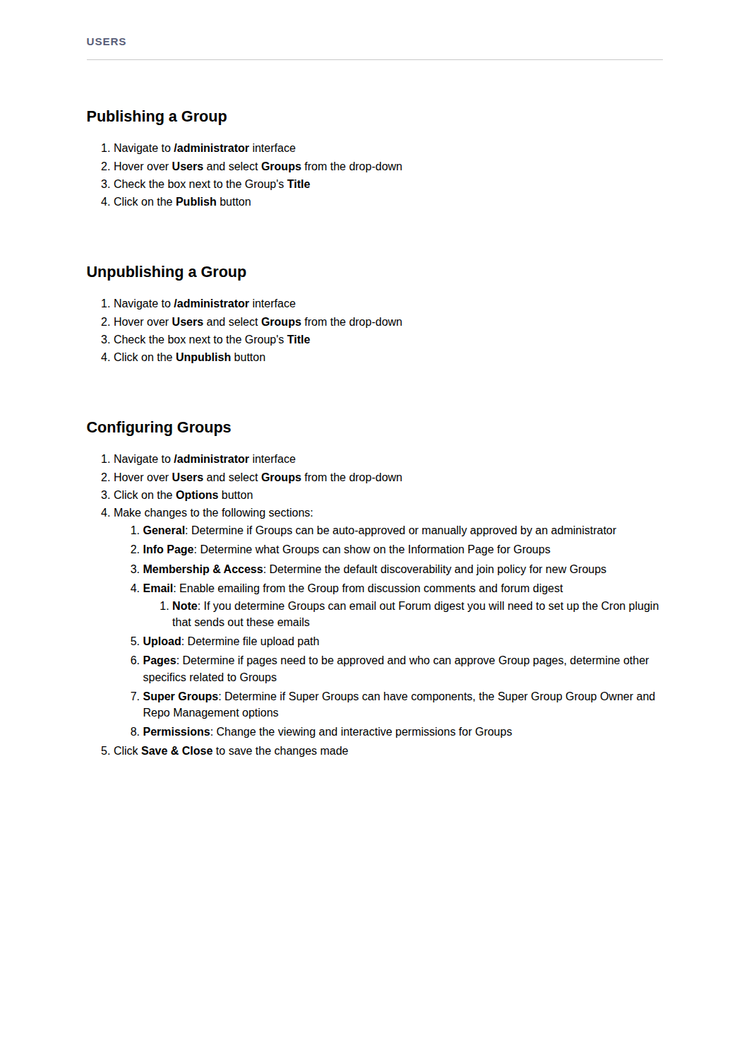USERS
Publishing a Group
Navigate to /administrator interface
Hover over Users and select Groups from the drop-down
Check the box next to the Group's Title
Click on the Publish button
Unpublishing a Group
Navigate to /administrator interface
Hover over Users and select Groups from the drop-down
Check the box next to the Group's Title
Click on the Unpublish button
Configuring Groups
Navigate to /administrator interface
Hover over Users and select Groups from the drop-down
Click on the Options button
Make changes to the following sections:
General: Determine if Groups can be auto-approved or manually approved by an administrator
Info Page: Determine what Groups can show on the Information Page for Groups
Membership & Access: Determine the default discoverability and join policy for new Groups
Email: Enable emailing from the Group from discussion comments and forum digest
Note: If you determine Groups can email out Forum digest you will need to set up the Cron plugin that sends out these emails
Upload: Determine file upload path
Pages: Determine if pages need to be approved and who can approve Group pages, determine other specifics related to Groups
Super Groups: Determine if Super Groups can have components, the Super Group Group Owner and Repo Management options
Permissions: Change the viewing and interactive permissions for Groups
Click Save & Close to save the changes made